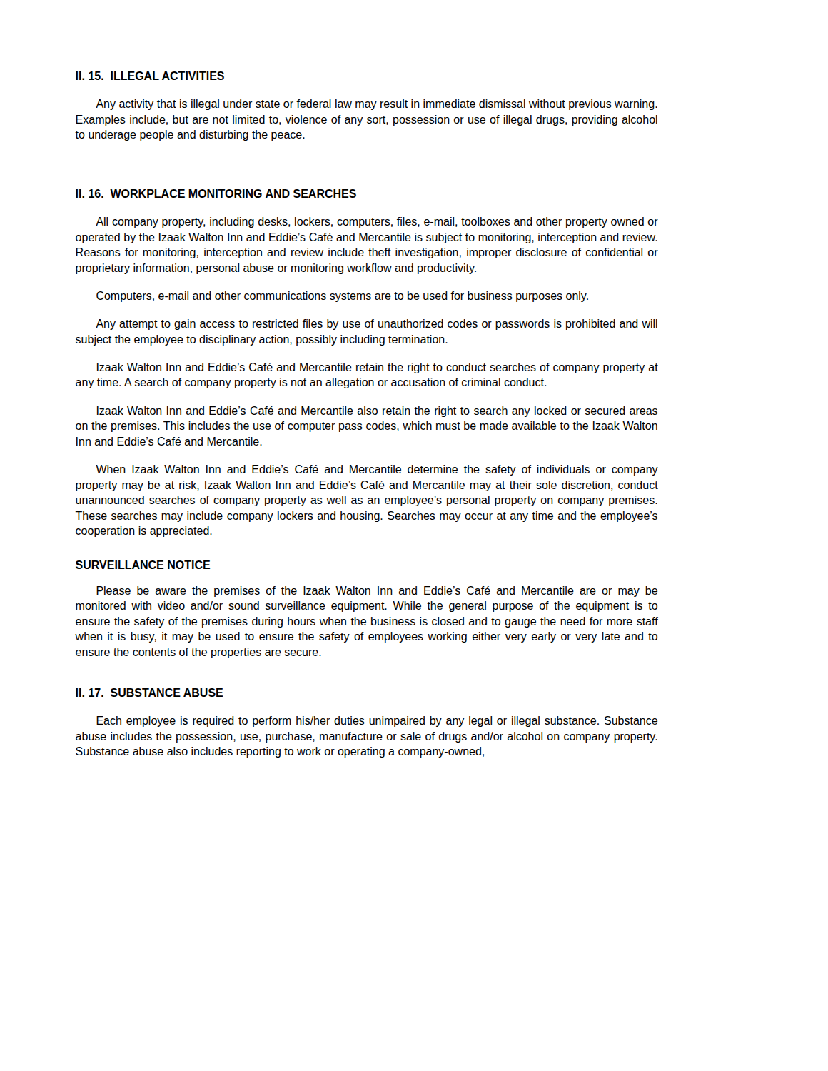II. 15. ILLEGAL ACTIVITIES
Any activity that is illegal under state or federal law may result in immediate dismissal without previous warning. Examples include, but are not limited to, violence of any sort, possession or use of illegal drugs, providing alcohol to underage people and disturbing the peace.
II. 16. WORKPLACE MONITORING AND SEARCHES
All company property, including desks, lockers, computers, files, e-mail, toolboxes and other property owned or operated by the Izaak Walton Inn and Eddie’s Café and Mercantile is subject to monitoring, interception and review. Reasons for monitoring, interception and review include theft investigation, improper disclosure of confidential or proprietary information, personal abuse or monitoring workflow and productivity.
Computers, e-mail and other communications systems are to be used for business purposes only.
Any attempt to gain access to restricted files by use of unauthorized codes or passwords is prohibited and will subject the employee to disciplinary action, possibly including termination.
Izaak Walton Inn and Eddie’s Café and Mercantile retain the right to conduct searches of company property at any time. A search of company property is not an allegation or accusation of criminal conduct.
Izaak Walton Inn and Eddie’s Café and Mercantile also retain the right to search any locked or secured areas on the premises. This includes the use of computer pass codes, which must be made available to the Izaak Walton Inn and Eddie’s Café and Mercantile.
When Izaak Walton Inn and Eddie’s Café and Mercantile determine the safety of individuals or company property may be at risk, Izaak Walton Inn and Eddie’s Café and Mercantile may at their sole discretion, conduct unannounced searches of company property as well as an employee’s personal property on company premises. These searches may include company lockers and housing. Searches may occur at any time and the employee’s cooperation is appreciated.
SURVEILLANCE NOTICE
Please be aware the premises of the Izaak Walton Inn and Eddie’s Café and Mercantile are or may be monitored with video and/or sound surveillance equipment. While the general purpose of the equipment is to ensure the safety of the premises during hours when the business is closed and to gauge the need for more staff when it is busy, it may be used to ensure the safety of employees working either very early or very late and to ensure the contents of the properties are secure.
II. 17. SUBSTANCE ABUSE
Each employee is required to perform his/her duties unimpaired by any legal or illegal substance. Substance abuse includes the possession, use, purchase, manufacture or sale of drugs and/or alcohol on company property. Substance abuse also includes reporting to work or operating a company-owned,